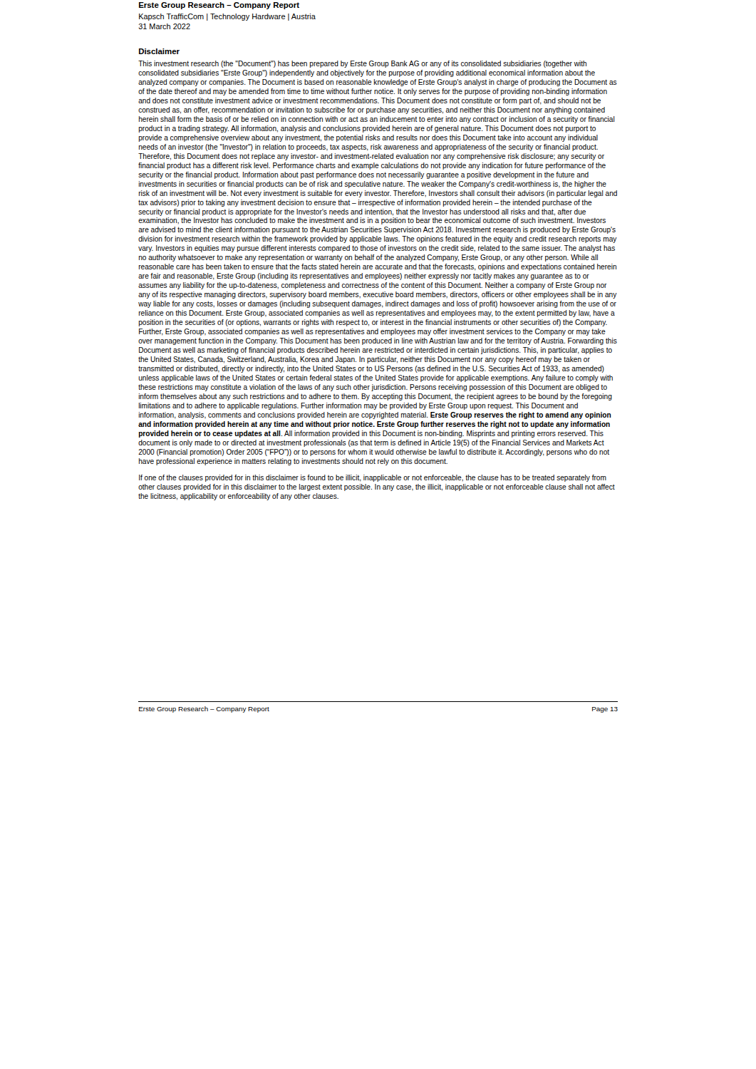Erste Group Research – Company Report
Kapsch TrafficCom | Technology Hardware | Austria
31 March 2022
Disclaimer
This investment research (the "Document") has been prepared by Erste Group Bank AG or any of its consolidated subsidiaries (together with consolidated subsidiaries "Erste Group") independently and objectively for the purpose of providing additional economical information about the analyzed company or companies. The Document is based on reasonable knowledge of Erste Group's analyst in charge of producing the Document as of the date thereof and may be amended from time to time without further notice. It only serves for the purpose of providing non-binding information and does not constitute investment advice or investment recommendations. This Document does not constitute or form part of, and should not be construed as, an offer, recommendation or invitation to subscribe for or purchase any securities, and neither this Document nor anything contained herein shall form the basis of or be relied on in connection with or act as an inducement to enter into any contract or inclusion of a security or financial product in a trading strategy. All information, analysis and conclusions provided herein are of general nature. This Document does not purport to provide a comprehensive overview about any investment, the potential risks and results nor does this Document take into account any individual needs of an investor (the "Investor") in relation to proceeds, tax aspects, risk awareness and appropriateness of the security or financial product. Therefore, this Document does not replace any investor- and investment-related evaluation nor any comprehensive risk disclosure; any security or financial product has a different risk level. Performance charts and example calculations do not provide any indication for future performance of the security or the financial product. Information about past performance does not necessarily guarantee a positive development in the future and investments in securities or financial products can be of risk and speculative nature. The weaker the Company's credit-worthiness is, the higher the risk of an investment will be. Not every investment is suitable for every investor. Therefore, Investors shall consult their advisors (in particular legal and tax advisors) prior to taking any investment decision to ensure that – irrespective of information provided herein – the intended purchase of the security or financial product is appropriate for the Investor's needs and intention, that the Investor has understood all risks and that, after due examination, the Investor has concluded to make the investment and is in a position to bear the economical outcome of such investment. Investors are advised to mind the client information pursuant to the Austrian Securities Supervision Act 2018. Investment research is produced by Erste Group's division for investment research within the framework provided by applicable laws. The opinions featured in the equity and credit research reports may vary. Investors in equities may pursue different interests compared to those of investors on the credit side, related to the same issuer. The analyst has no authority whatsoever to make any representation or warranty on behalf of the analyzed Company, Erste Group, or any other person. While all reasonable care has been taken to ensure that the facts stated herein are accurate and that the forecasts, opinions and expectations contained herein are fair and reasonable, Erste Group (including its representatives and employees) neither expressly nor tacitly makes any guarantee as to or assumes any liability for the up-to-dateness, completeness and correctness of the content of this Document. Neither a company of Erste Group nor any of its respective managing directors, supervisory board members, executive board members, directors, officers or other employees shall be in any way liable for any costs, losses or damages (including subsequent damages, indirect damages and loss of profit) howsoever arising from the use of or reliance on this Document. Erste Group, associated companies as well as representatives and employees may, to the extent permitted by law, have a position in the securities of (or options, warrants or rights with respect to, or interest in the financial instruments or other securities of) the Company. Further, Erste Group, associated companies as well as representatives and employees may offer investment services to the Company or may take over management function in the Company. This Document has been produced in line with Austrian law and for the territory of Austria. Forwarding this Document as well as marketing of financial products described herein are restricted or interdicted in certain jurisdictions. This, in particular, applies to the United States, Canada, Switzerland, Australia, Korea and Japan. In particular, neither this Document nor any copy hereof may be taken or transmitted or distributed, directly or indirectly, into the United States or to US Persons (as defined in the U.S. Securities Act of 1933, as amended) unless applicable laws of the United States or certain federal states of the United States provide for applicable exemptions. Any failure to comply with these restrictions may constitute a violation of the laws of any such other jurisdiction. Persons receiving possession of this Document are obliged to inform themselves about any such restrictions and to adhere to them. By accepting this Document, the recipient agrees to be bound by the foregoing limitations and to adhere to applicable regulations. Further information may be provided by Erste Group upon request. This Document and information, analysis, comments and conclusions provided herein are copyrighted material. Erste Group reserves the right to amend any opinion and information provided herein at any time and without prior notice. Erste Group further reserves the right not to update any information provided herein or to cease updates at all. All information provided in this Document is non-binding. Misprints and printing errors reserved. This document is only made to or directed at investment professionals (as that term is defined in Article 19(5) of the Financial Services and Markets Act 2000 (Financial promotion) Order 2005 (“FPO”)) or to persons for whom it would otherwise be lawful to distribute it. Accordingly, persons who do not have professional experience in matters relating to investments should not rely on this document.
If one of the clauses provided for in this disclaimer is found to be illicit, inapplicable or not enforceable, the clause has to be treated separately from other clauses provided for in this disclaimer to the largest extent possible. In any case, the illicit, inapplicable or not enforceable clause shall not affect the licitness, applicability or enforceability of any other clauses.
Erste Group Research – Company Report
Page 13